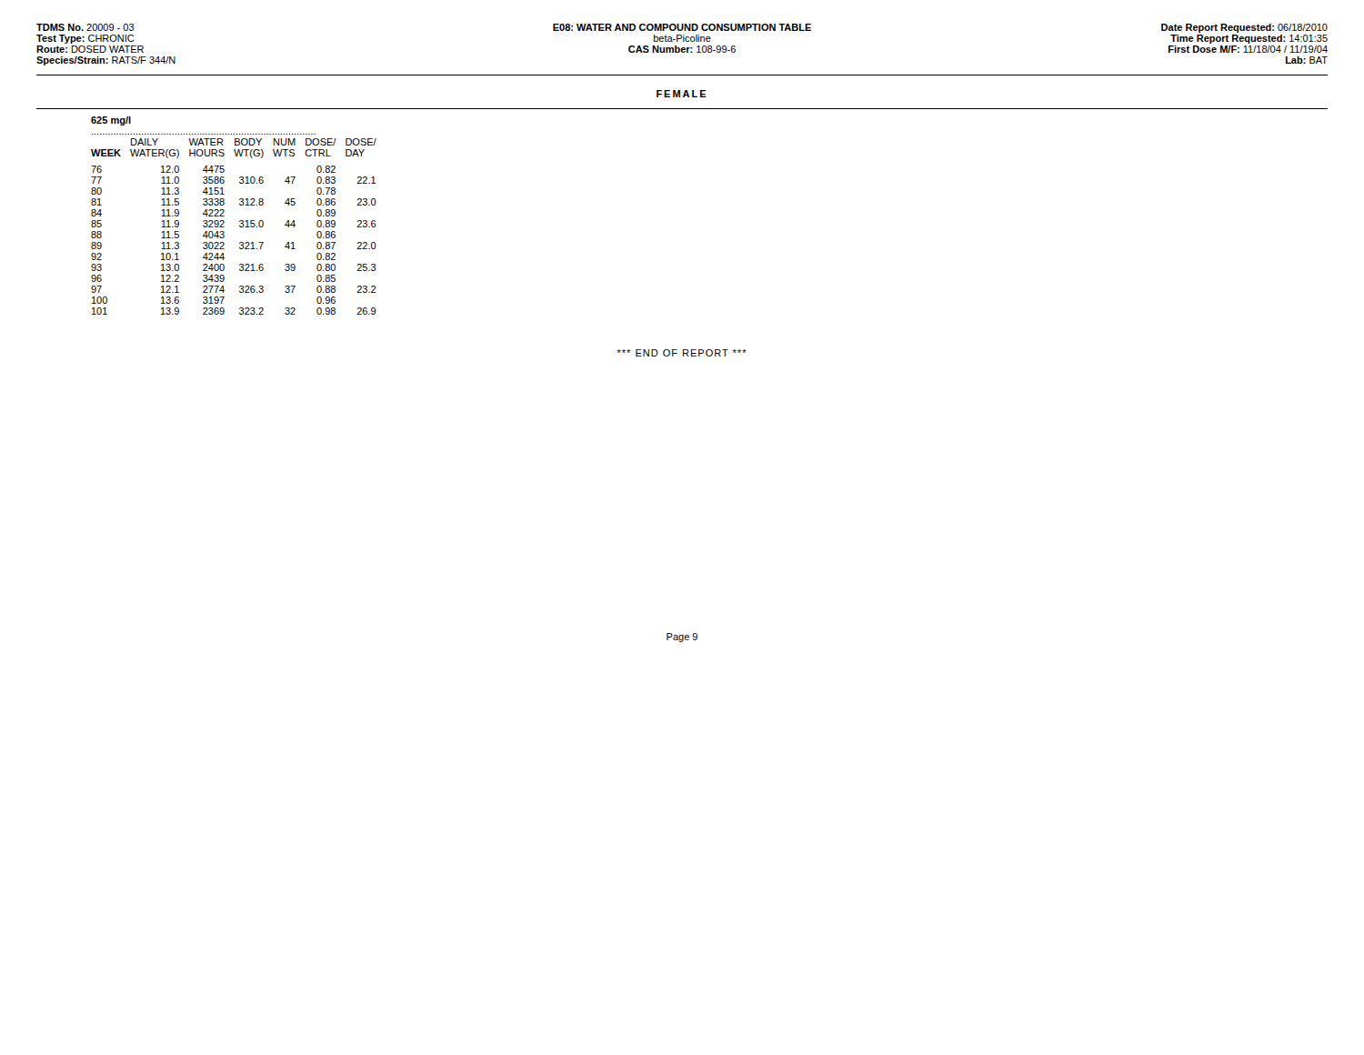| TDMS No. 20009 - 03 Test Type: CHRONIC Route: DOSED WATER Species/Strain: RATS/F 344/N | E08: WATER AND COMPOUND CONSUMPTION TABLE beta-Picoline CAS Number: 108-99-6 | Date Report Requested: 06/18/2010 Time Report Requested: 14:01:35 First Dose M/F: 11/18/04 / 11/19/04 Lab: BAT |
FEMALE
| 625 mg/l |
| ................................................................................. |
| WEEK | DAILY WATER(G) | WATER HOURS | BODY WT(G) | NUM WTS | DOSE/ CTRL | DOSE/ DAY |
| 76 | 12.0 | 4475 | | | 0.82 | |
| 77 | 11.0 | 3586 | 310.6 | 47 | 0.83 | 22.1 |
| 80 | 11.3 | 4151 | | | 0.78 | |
| 81 | 11.5 | 3338 | 312.8 | 45 | 0.86 | 23.0 |
| 84 | 11.9 | 4222 | | | 0.89 | |
| 85 | 11.9 | 3292 | 315.0 | 44 | 0.89 | 23.6 |
| 88 | 11.5 | 4043 | | | 0.86 | |
| 89 | 11.3 | 3022 | 321.7 | 41 | 0.87 | 22.0 |
| 92 | 10.1 | 4244 | | | 0.82 | |
| 93 | 13.0 | 2400 | 321.6 | 39 | 0.80 | 25.3 |
| 96 | 12.2 | 3439 | | | 0.85 | |
| 97 | 12.1 | 2774 | 326.3 | 37 | 0.88 | 23.2 |
| 100 | 13.6 | 3197 | | | 0.96 | |
| 101 | 13.9 | 2369 | 323.2 | 32 | 0.98 | 26.9 |
*** END OF REPORT ***
Page 9